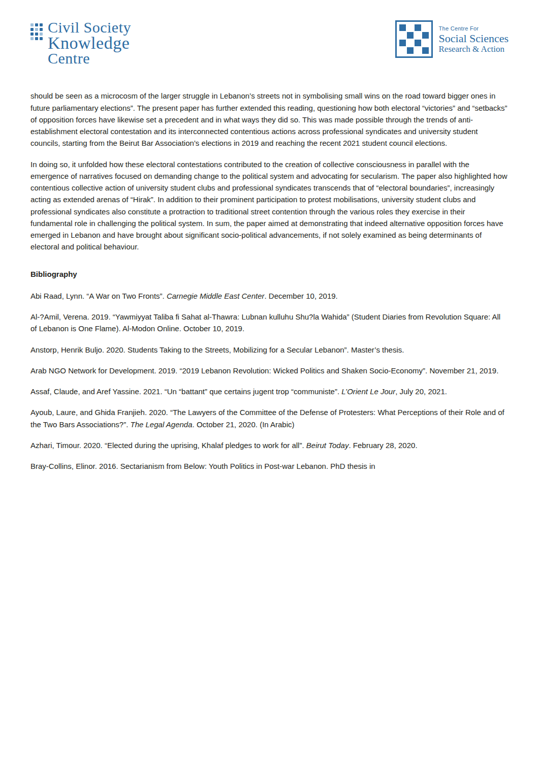Civil Society Knowledge Centre
The Centre For Social Sciences Research & Action
should be seen as a microcosm of the larger struggle in Lebanon’s streets not in symbolising small wins on the road toward bigger ones in future parliamentary elections”. The present paper has further extended this reading, questioning how both electoral “victories” and “setbacks” of opposition forces have likewise set a precedent and in what ways they did so. This was made possible through the trends of anti-establishment electoral contestation and its interconnected contentious actions across professional syndicates and university student councils, starting from the Beirut Bar Association’s elections in 2019 and reaching the recent 2021 student council elections.
In doing so, it unfolded how these electoral contestations contributed to the creation of collective consciousness in parallel with the emergence of narratives focused on demanding change to the political system and advocating for secularism. The paper also highlighted how contentious collective action of university student clubs and professional syndicates transcends that of “electoral boundaries”, increasingly acting as extended arenas of “Hirak”. In addition to their prominent participation to protest mobilisations, university student clubs and professional syndicates also constitute a protraction to traditional street contention through the various roles they exercise in their fundamental role in challenging the political system. In sum, the paper aimed at demonstrating that indeed alternative opposition forces have emerged in Lebanon and have brought about significant socio-political advancements, if not solely examined as being determinants of electoral and political behaviour.
Bibliography
Abi Raad, Lynn. “A War on Two Fronts”. Carnegie Middle East Center. December 10, 2019.
Al-?Amil, Verena. 2019. “Yawmiyyat Taliba fi Sahat al-Thawra: Lubnan kulluhu Shu?la Wahida” (Student Diaries from Revolution Square: All of Lebanon is One Flame). Al-Modon Online. October 10, 2019.
Anstorp, Henrik Buljo. 2020. Students Taking to the Streets, Mobilizing for a Secular Lebanon”. Master’s thesis.
Arab NGO Network for Development. 2019. “2019 Lebanon Revolution: Wicked Politics and Shaken Socio-Economy”. November 21, 2019.
Assaf, Claude, and Aref Yassine. 2021. “Un “battant” que certains jugent trop “communiste”. L’Orient Le Jour, July 20, 2021.
Ayoub, Laure, and Ghida Franjieh. 2020. “The Lawyers of the Committee of the Defense of Protesters: What Perceptions of their Role and of the Two Bars Associations?”. The Legal Agenda. October 21, 2020. (In Arabic)
Azhari, Timour. 2020. “Elected during the uprising, Khalaf pledges to work for all”. Beirut Today. February 28, 2020.
Bray-Collins, Elinor. 2016. Sectarianism from Below: Youth Politics in Post-war Lebanon. PhD thesis in